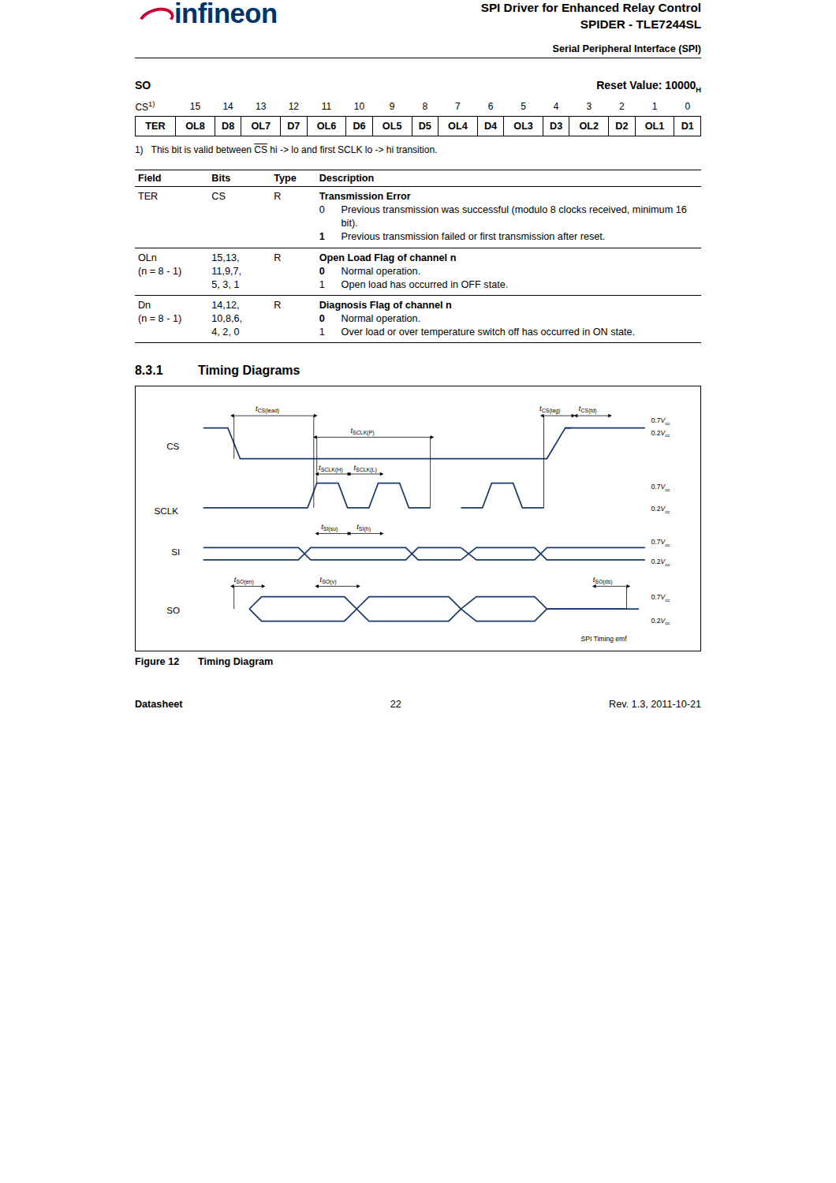infineon
SPI Driver for Enhanced Relay Control
SPIDER - TLE7244SL
Serial Peripheral Interface (SPI)
SO
Reset Value: 10000H
| CS 1) | 15 | 14 | 13 | 12 | 11 | 10 | 9 | 8 | 7 | 6 | 5 | 4 | 3 | 2 | 1 | 0 |
| TER | OL8 | D8 | OL7 | D7 | OL6 | D6 | OL5 | D5 | OL4 | D4 | OL3 | D3 | OL2 | D2 | OL1 | D1 |
1) This bit is valid between CS hi -> lo and first SCLK lo -> hi transition.
| Field | Bits | Type | Description |
| --- | --- | --- | --- |
| TER | CS | R | Transmission Error 0 Previous transmission was successful (modulo 8 clocks received, minimum 16 bit). 1 Previous transmission failed or first transmission after reset. |
| OLn (n = 8 - 1) | 15,13, 11,9,7, 5, 3, 1 | R | Open Load Flag of channel n 0 Normal operation. 1 Open load has occurred in OFF state. |
| Dn (n = 8 - 1) | 14,12, 10,8,6, 4, 2, 0 | R | Diagnosis Flag of channel n 0 Normal operation. 1 Over load or over temperature switch off has occurred in ON state. |
8.3.1 Timing Diagrams
CS SCLK SI SO 0.7Vcc 0.2Vcc 0.7Vcc 0.2Vcc 0.7Vcc 0.2Vcc 0.7Vcc 0.2Vcc tCS(lead) tSCLK(P) tSCLK(H) tSCLK(L) tSI(su) tSI(h) tSO(en) tSO(v) tSO(ds) tCS(lag) tCS(td) SPI Timing emf
Figure 12 Timing Diagram
Datasheet
22
Rev. 1.3, 2011-10-21